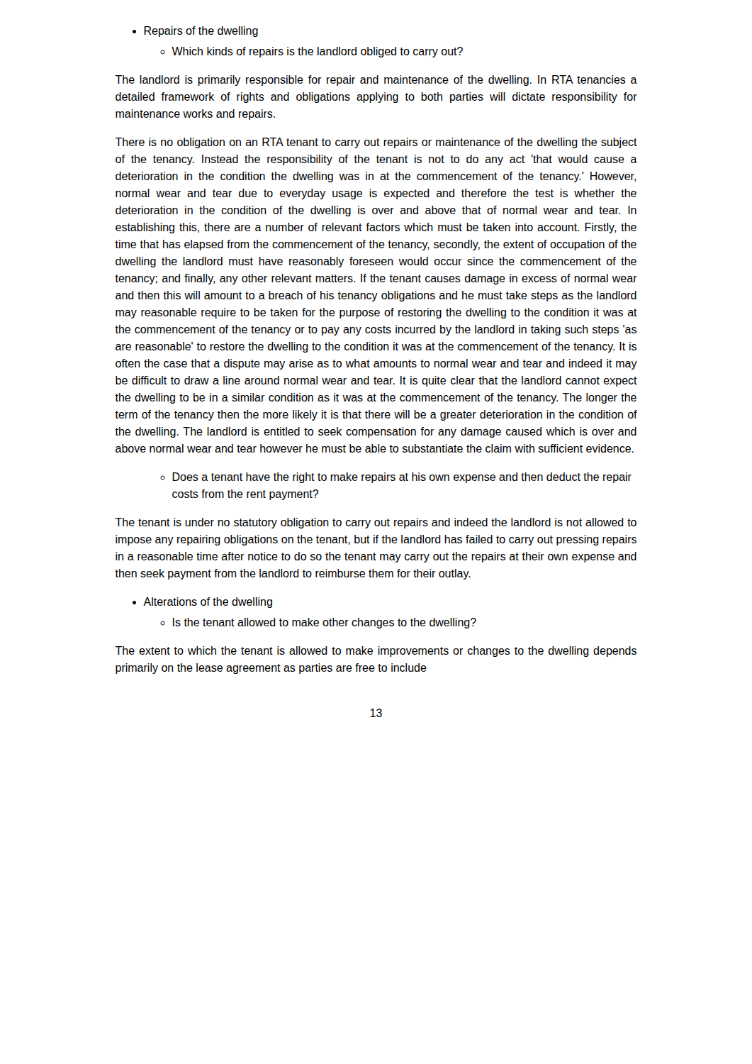Repairs of the dwelling
Which kinds of repairs is the landlord obliged to carry out?
The landlord is primarily responsible for repair and maintenance of the dwelling. In RTA tenancies a detailed framework of rights and obligations applying to both parties will dictate responsibility for maintenance works and repairs.
There is no obligation on an RTA tenant to carry out repairs or maintenance of the dwelling the subject of the tenancy. Instead the responsibility of the tenant is not to do any act 'that would cause a deterioration in the condition the dwelling was in at the commencement of the tenancy.' However, normal wear and tear due to everyday usage is expected and therefore the test is whether the deterioration in the condition of the dwelling is over and above that of normal wear and tear. In establishing this, there are a number of relevant factors which must be taken into account. Firstly, the time that has elapsed from the commencement of the tenancy, secondly, the extent of occupation of the dwelling the landlord must have reasonably foreseen would occur since the commencement of the tenancy; and finally, any other relevant matters. If the tenant causes damage in excess of normal wear and then this will amount to a breach of his tenancy obligations and he must take steps as the landlord may reasonable require to be taken for the purpose of restoring the dwelling to the condition it was at the commencement of the tenancy or to pay any costs incurred by the landlord in taking such steps 'as are reasonable' to restore the dwelling to the condition it was at the commencement of the tenancy. It is often the case that a dispute may arise as to what amounts to normal wear and tear and indeed it may be difficult to draw a line around normal wear and tear. It is quite clear that the landlord cannot expect the dwelling to be in a similar condition as it was at the commencement of the tenancy. The longer the term of the tenancy then the more likely it is that there will be a greater deterioration in the condition of the dwelling. The landlord is entitled to seek compensation for any damage caused which is over and above normal wear and tear however he must be able to substantiate the claim with sufficient evidence.
Does a tenant have the right to make repairs at his own expense and then deduct the repair costs from the rent payment?
The tenant is under no statutory obligation to carry out repairs and indeed the landlord is not allowed to impose any repairing obligations on the tenant, but if the landlord has failed to carry out pressing repairs in a reasonable time after notice to do so the tenant may carry out the repairs at their own expense and then seek payment from the landlord to reimburse them for their outlay.
Alterations of the dwelling
Is the tenant allowed to make other changes to the dwelling?
The extent to which the tenant is allowed to make improvements or changes to the dwelling depends primarily on the lease agreement as parties are free to include
13